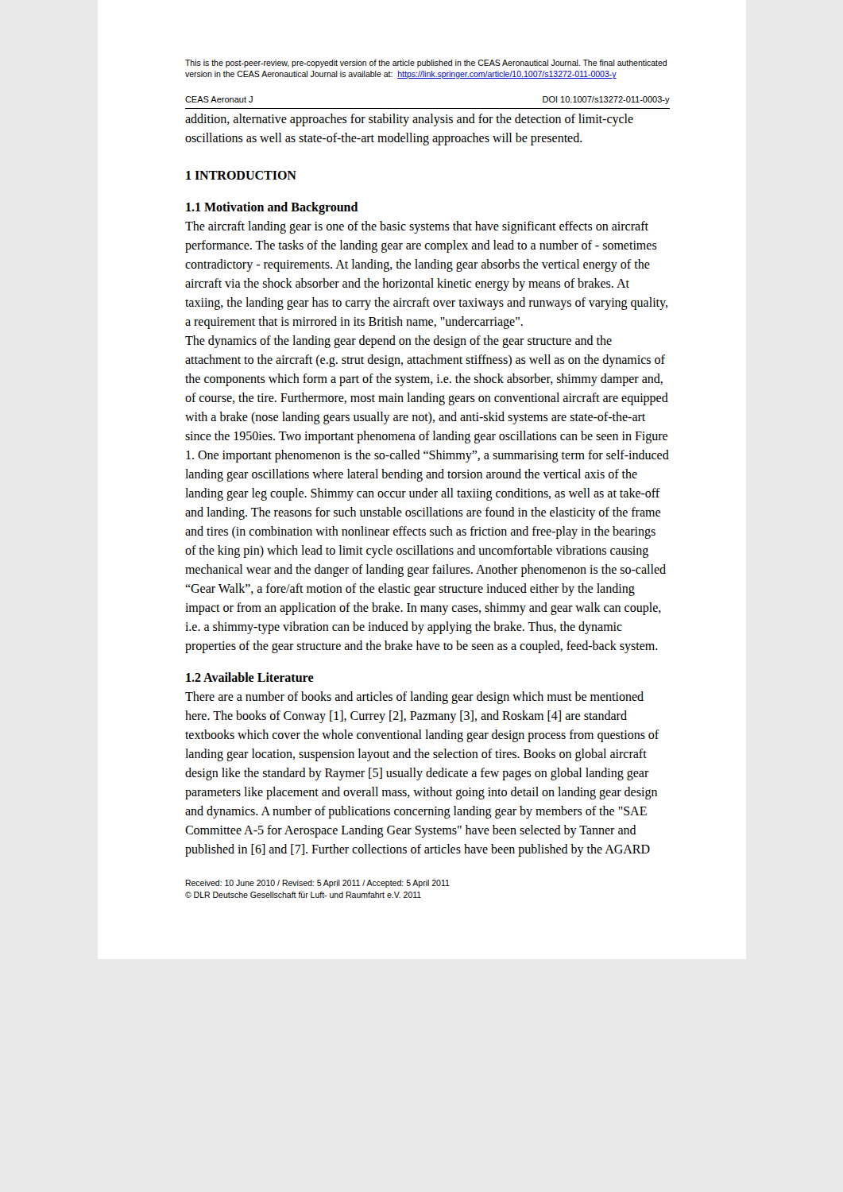This is the post-peer-review, pre-copyedit version of the article published in the CEAS Aeronautical Journal. The final authenticated version in the CEAS Aeronautical Journal is available at: https://link.springer.com/article/10.1007/s13272-011-0003-y
CEAS Aeronaut J DOI 10.1007/s13272-011-0003-y
addition, alternative approaches for stability analysis and for the detection of limit-cycle oscillations as well as state-of-the-art modelling approaches will be presented.
1 INTRODUCTION
1.1 Motivation and Background
The aircraft landing gear is one of the basic systems that have significant effects on aircraft performance. The tasks of the landing gear are complex and lead to a number of - sometimes contradictory - requirements. At landing, the landing gear absorbs the vertical energy of the aircraft via the shock absorber and the horizontal kinetic energy by means of brakes. At taxiing, the landing gear has to carry the aircraft over taxiways and runways of varying quality, a requirement that is mirrored in its British name, "undercarriage".
The dynamics of the landing gear depend on the design of the gear structure and the attachment to the aircraft (e.g. strut design, attachment stiffness) as well as on the dynamics of the components which form a part of the system, i.e. the shock absorber, shimmy damper and, of course, the tire. Furthermore, most main landing gears on conventional aircraft are equipped with a brake (nose landing gears usually are not), and anti-skid systems are state-of-the-art since the 1950ies. Two important phenomena of landing gear oscillations can be seen in Figure 1. One important phenomenon is the so-called “Shimmy”, a summarising term for self-induced landing gear oscillations where lateral bending and torsion around the vertical axis of the landing gear leg couple. Shimmy can occur under all taxiing conditions, as well as at take-off and landing. The reasons for such unstable oscillations are found in the elasticity of the frame and tires (in combination with nonlinear effects such as friction and free-play in the bearings of the king pin) which lead to limit cycle oscillations and uncomfortable vibrations causing mechanical wear and the danger of landing gear failures. Another phenomenon is the so-called “Gear Walk”, a fore/aft motion of the elastic gear structure induced either by the landing impact or from an application of the brake. In many cases, shimmy and gear walk can couple, i.e. a shimmy-type vibration can be induced by applying the brake. Thus, the dynamic properties of the gear structure and the brake have to be seen as a coupled, feed-back system.
1.2 Available Literature
There are a number of books and articles of landing gear design which must be mentioned here. The books of Conway [1], Currey [2], Pazmany [3], and Roskam [4] are standard textbooks which cover the whole conventional landing gear design process from questions of landing gear location, suspension layout and the selection of tires. Books on global aircraft design like the standard by Raymer [5] usually dedicate a few pages on global landing gear parameters like placement and overall mass, without going into detail on landing gear design and dynamics. A number of publications concerning landing gear by members of the "SAE Committee A-5 for Aerospace Landing Gear Systems" have been selected by Tanner and published in [6] and [7]. Further collections of articles have been published by the AGARD
Received: 10 June 2010 / Revised: 5 April 2011 / Accepted: 5 April 2011
© DLR Deutsche Gesellschaft für Luft- und Raumfahrt e.V. 2011